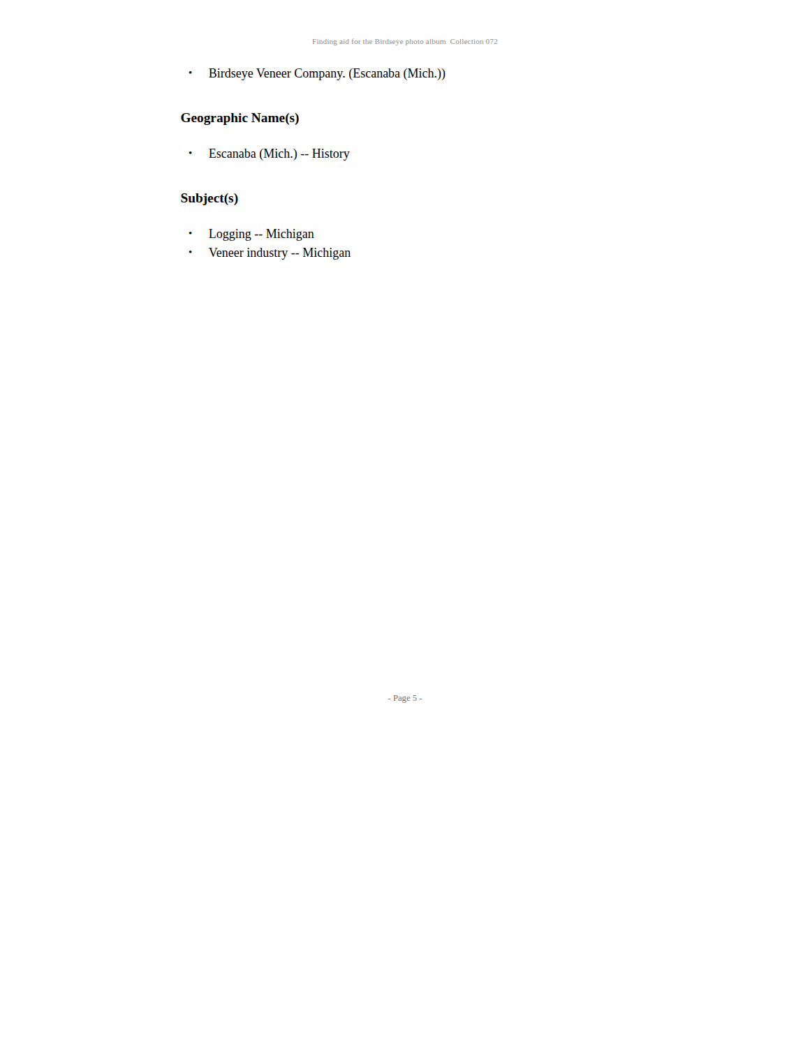Finding aid for the Birdseye photo album Collection 072
Birdseye Veneer Company. (Escanaba (Mich.))
Geographic Name(s)
Escanaba (Mich.) -- History
Subject(s)
Logging -- Michigan
Veneer industry -- Michigan
- Page 5 -